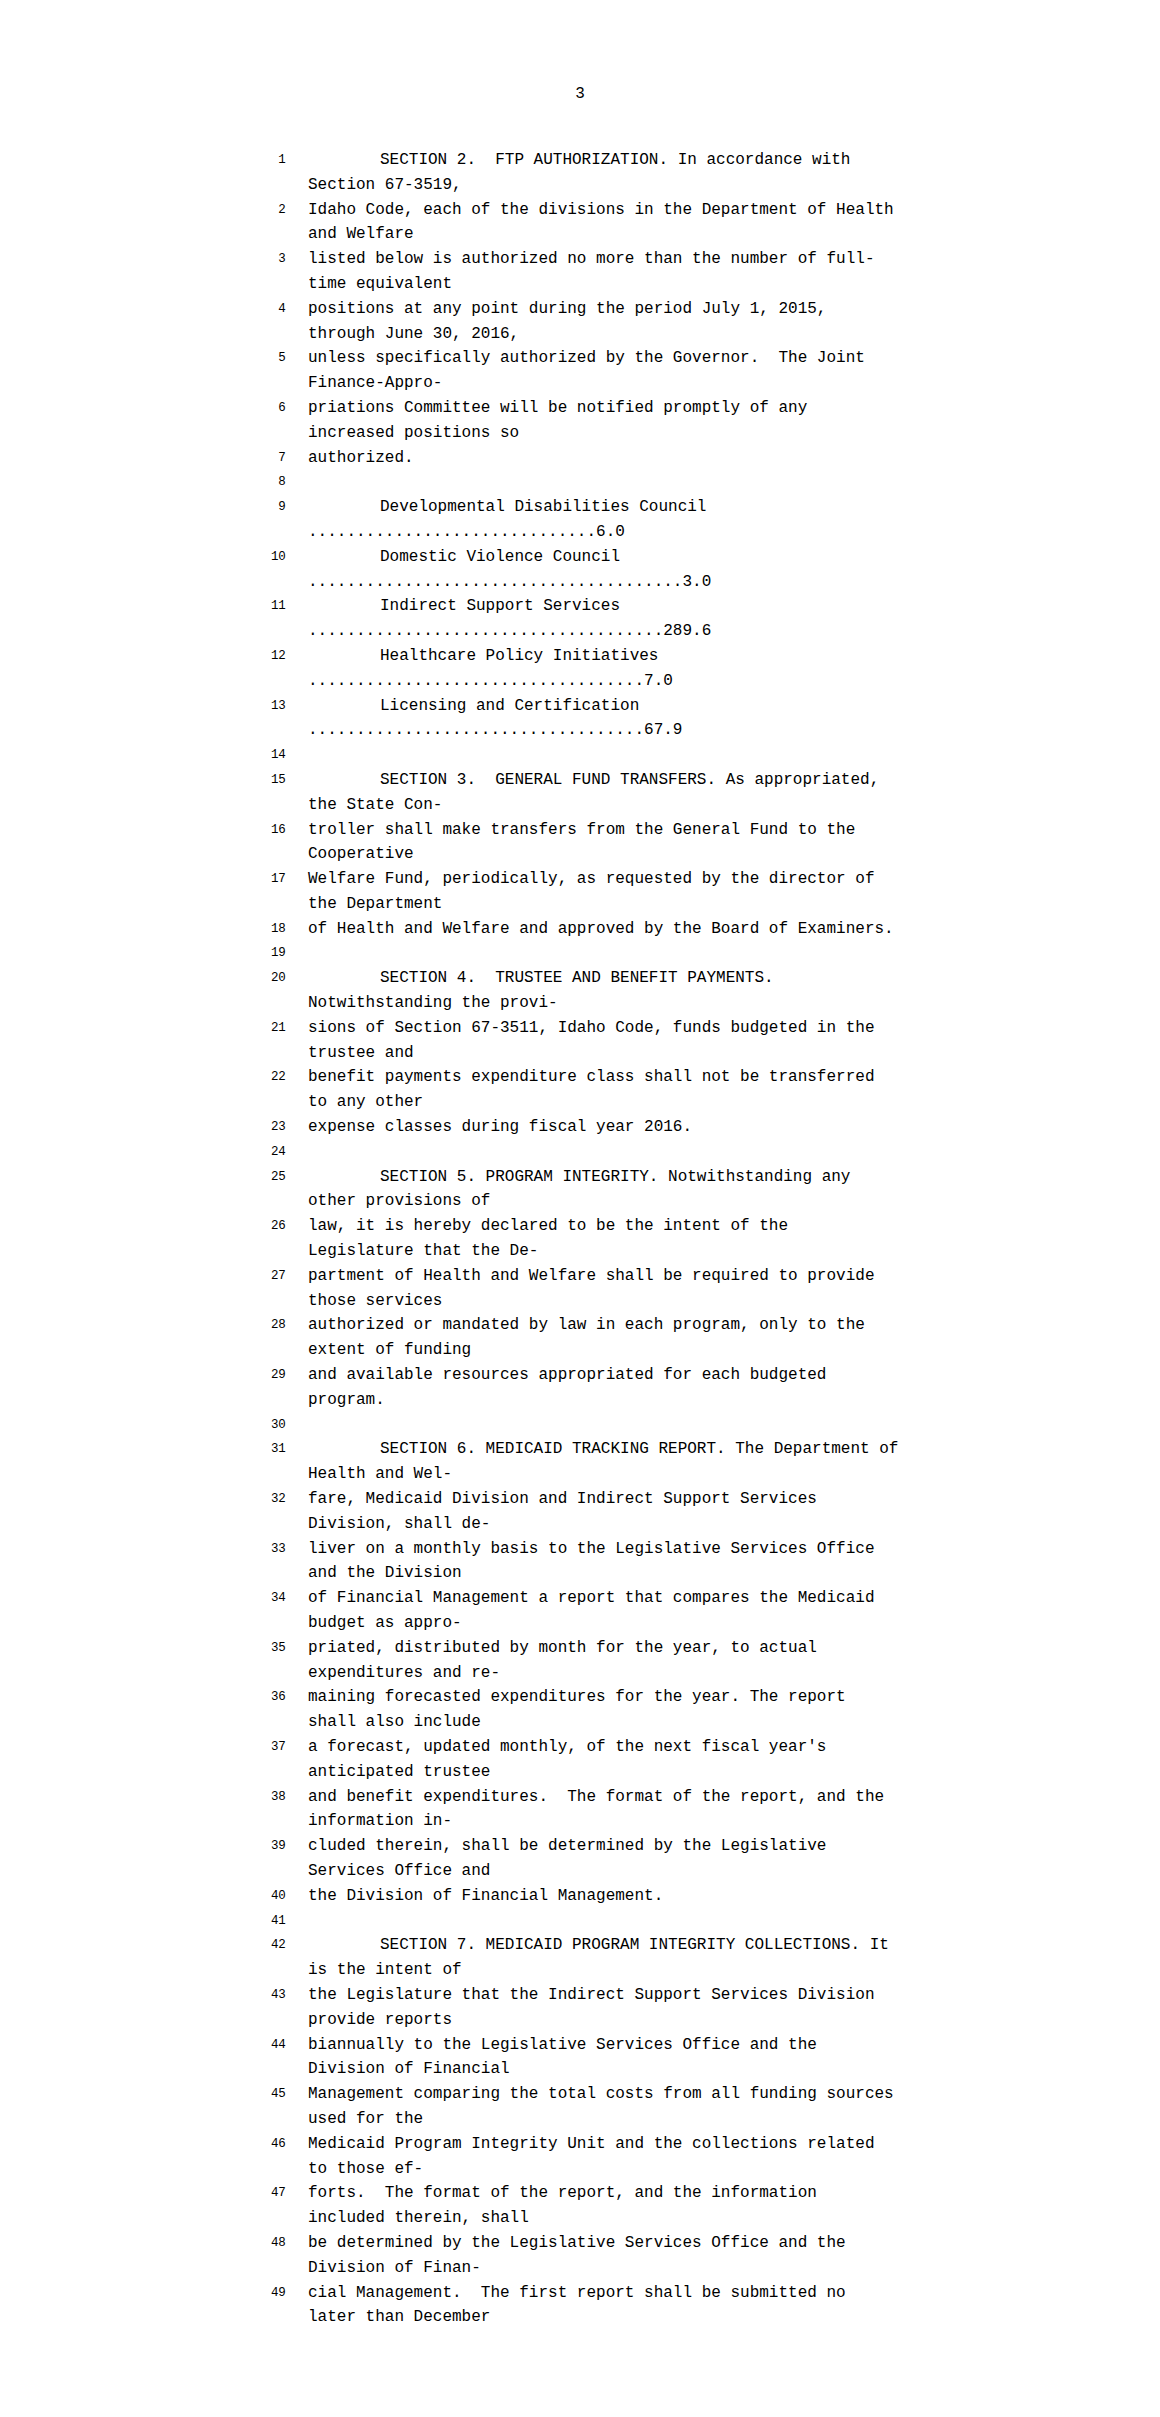3
SECTION 2. FTP AUTHORIZATION. In accordance with Section 67-3519,
Idaho Code, each of the divisions in the Department of Health and Welfare
listed below is authorized no more than the number of full-time equivalent
positions at any point during the period July 1, 2015, through June 30, 2016,
unless specifically authorized by the Governor. The Joint Finance-Appro-
priations Committee will be notified promptly of any increased positions so
authorized.
Developmental Disabilities Council .............................. 6.0
Domestic Violence Council ....................................... 3.0
Indirect Support Services ..................................... 289.6
Healthcare Policy Initiatives ................................... 7.0
Licensing and Certification ................................... 67.9
SECTION 3. GENERAL FUND TRANSFERS. As appropriated, the State Con-
troller shall make transfers from the General Fund to the Cooperative
Welfare Fund, periodically, as requested by the director of the Department
of Health and Welfare and approved by the Board of Examiners.
SECTION 4. TRUSTEE AND BENEFIT PAYMENTS. Notwithstanding the provi-
sions of Section 67-3511, Idaho Code, funds budgeted in the trustee and
benefit payments expenditure class shall not be transferred to any other
expense classes during fiscal year 2016.
SECTION 5. PROGRAM INTEGRITY. Notwithstanding any other provisions of
law, it is hereby declared to be the intent of the Legislature that the De-
partment of Health and Welfare shall be required to provide those services
authorized or mandated by law in each program, only to the extent of funding
and available resources appropriated for each budgeted program.
SECTION 6. MEDICAID TRACKING REPORT. The Department of Health and Wel-
fare, Medicaid Division and Indirect Support Services Division, shall de-
liver on a monthly basis to the Legislative Services Office and the Division
of Financial Management a report that compares the Medicaid budget as appro-
priated, distributed by month for the year, to actual expenditures and re-
maining forecasted expenditures for the year. The report shall also include
a forecast, updated monthly, of the next fiscal year's anticipated trustee
and benefit expenditures. The format of the report, and the information in-
cluded therein, shall be determined by the Legislative Services Office and
the Division of Financial Management.
SECTION 7. MEDICAID PROGRAM INTEGRITY COLLECTIONS. It is the intent of
the Legislature that the Indirect Support Services Division provide reports
biannually to the Legislative Services Office and the Division of Financial
Management comparing the total costs from all funding sources used for the
Medicaid Program Integrity Unit and the collections related to those ef-
forts. The format of the report, and the information included therein, shall
be determined by the Legislative Services Office and the Division of Finan-
cial Management. The first report shall be submitted no later than December